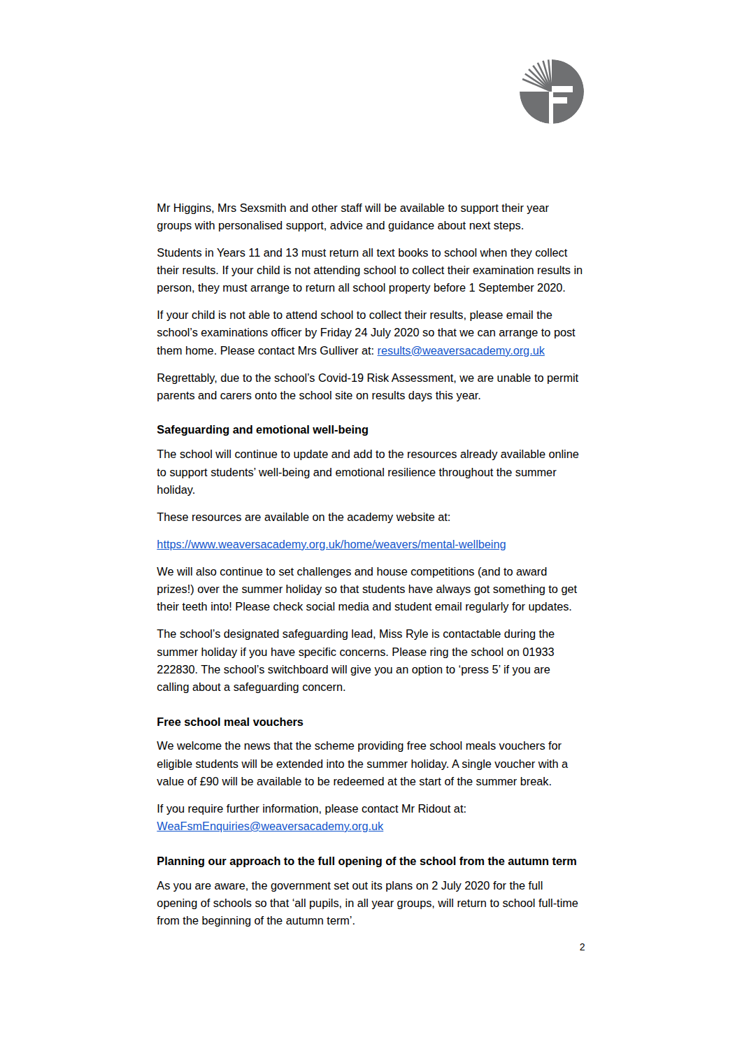Mr Higgins, Mrs Sexsmith and other staff will be available to support their year groups with personalised support, advice and guidance about next steps.
Students in Years 11 and 13 must return all text books to school when they collect their results. If your child is not attending school to collect their examination results in person, they must arrange to return all school property before 1 September 2020.
If your child is not able to attend school to collect their results, please email the school’s examinations officer by Friday 24 July 2020 so that we can arrange to post them home. Please contact Mrs Gulliver at: results@weaversacademy.org.uk
Regrettably, due to the school’s Covid-19 Risk Assessment, we are unable to permit parents and carers onto the school site on results days this year.
Safeguarding and emotional well-being
The school will continue to update and add to the resources already available online to support students’ well-being and emotional resilience throughout the summer holiday.
These resources are available on the academy website at:
https://www.weaversacademy.org.uk/home/weavers/mental-wellbeing
We will also continue to set challenges and house competitions (and to award prizes!) over the summer holiday so that students have always got something to get their teeth into! Please check social media and student email regularly for updates.
The school’s designated safeguarding lead, Miss Ryle is contactable during the summer holiday if you have specific concerns. Please ring the school on 01933 222830. The school’s switchboard will give you an option to ‘press 5’ if you are calling about a safeguarding concern.
Free school meal vouchers
We welcome the news that the scheme providing free school meals vouchers for eligible students will be extended into the summer holiday. A single voucher with a value of £90 will be available to be redeemed at the start of the summer break.
If you require further information, please contact Mr Ridout at:
WeaFsmEnquiries@weaversacademy.org.uk
Planning our approach to the full opening of the school from the autumn term
As you are aware, the government set out its plans on 2 July 2020 for the full opening of schools so that ‘all pupils, in all year groups, will return to school full-time from the beginning of the autumn term’.
2